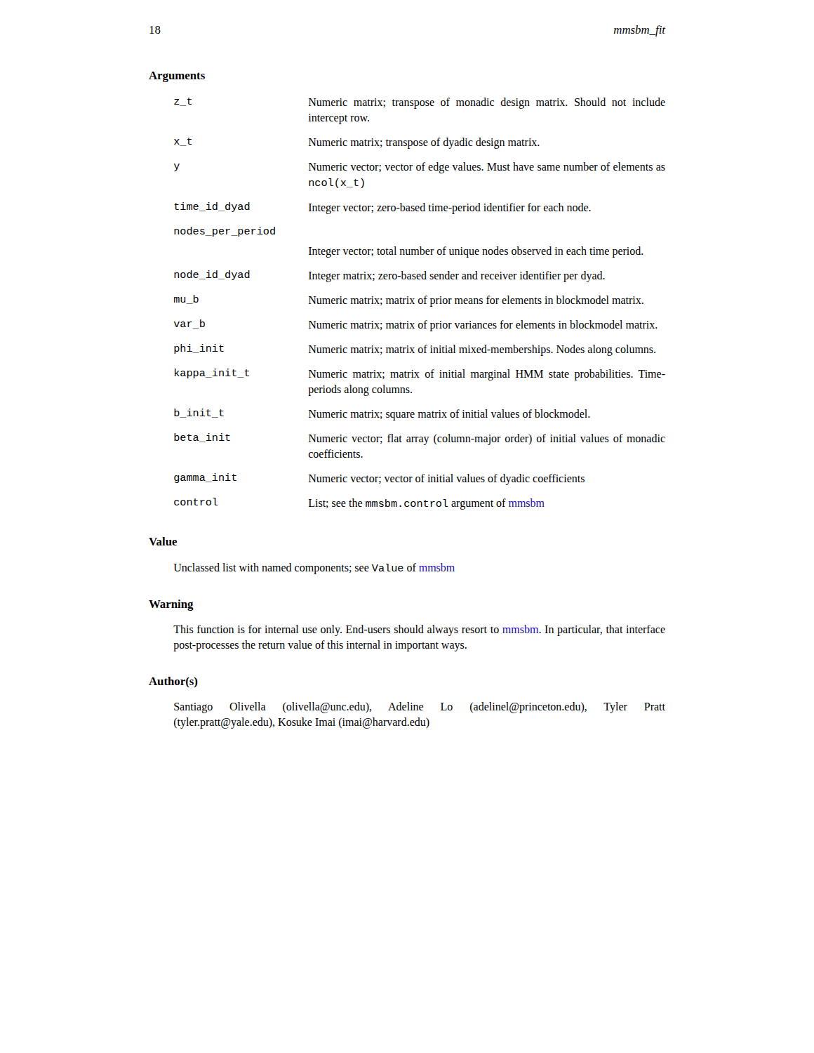18 mmsbm_fit
Arguments
z_t
Numeric matrix; transpose of monadic design matrix. Should not include intercept row.
x_t
Numeric matrix; transpose of dyadic design matrix.
y
Numeric vector; vector of edge values. Must have same number of elements as ncol(x_t)
time_id_dyad
Integer vector; zero-based time-period identifier for each node.
nodes_per_period
Integer vector; total number of unique nodes observed in each time period.
node_id_dyad
Integer matrix; zero-based sender and receiver identifier per dyad.
mu_b
Numeric matrix; matrix of prior means for elements in blockmodel matrix.
var_b
Numeric matrix; matrix of prior variances for elements in blockmodel matrix.
phi_init
Numeric matrix; matrix of initial mixed-memberships. Nodes along columns.
kappa_init_t
Numeric matrix; matrix of initial marginal HMM state probabilities. Time-periods along columns.
b_init_t
Numeric matrix; square matrix of initial values of blockmodel.
beta_init
Numeric vector; flat array (column-major order) of initial values of monadic coefficients.
gamma_init
Numeric vector; vector of initial values of dyadic coefficients
control
List; see the mmsbm.control argument of mmsbm
Value
Unclassed list with named components; see Value of mmsbm
Warning
This function is for internal use only. End-users should always resort to mmsbm. In particular, that interface post-processes the return value of this internal in important ways.
Author(s)
Santiago Olivella (olivella@unc.edu), Adeline Lo (adelinel@princeton.edu), Tyler Pratt (tyler.pratt@yale.edu), Kosuke Imai (imai@harvard.edu)